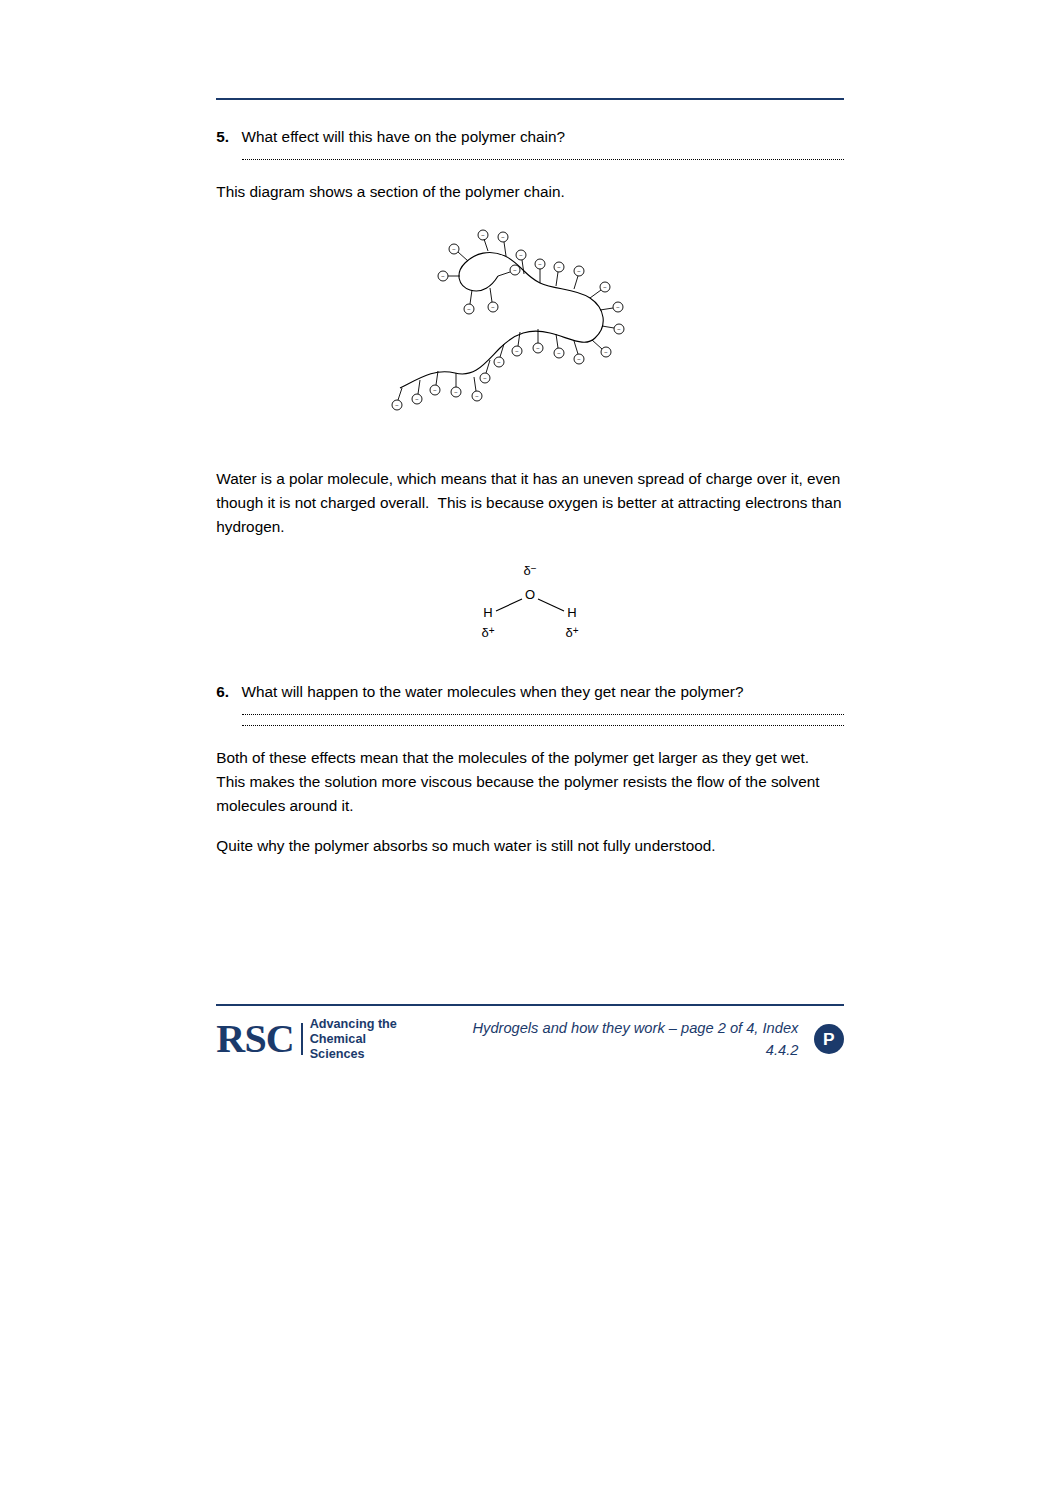5. What effect will this have on the polymer chain?
This diagram shows a section of the polymer chain.
−−− −−− −−− −−− −−− −−− −−− −−− −−
Water is a polar molecule, which means that it has an uneven spread of charge over it, even though it is not charged overall. This is because oxygen is better at attracting electrons than hydrogen.
δ− O H H δ+ δ+
6. What will happen to the water molecules when they get near the polymer?
Both of these effects mean that the molecules of the polymer get larger as they get wet. This makes the solution more viscous because the polymer resists the flow of the solvent molecules around it.
Quite why the polymer absorbs so much water is still not fully understood.
RSC Advancing the
Chemical Sciences
Hydrogels and how they work – page 2 of 4, Index 4.4.2
P